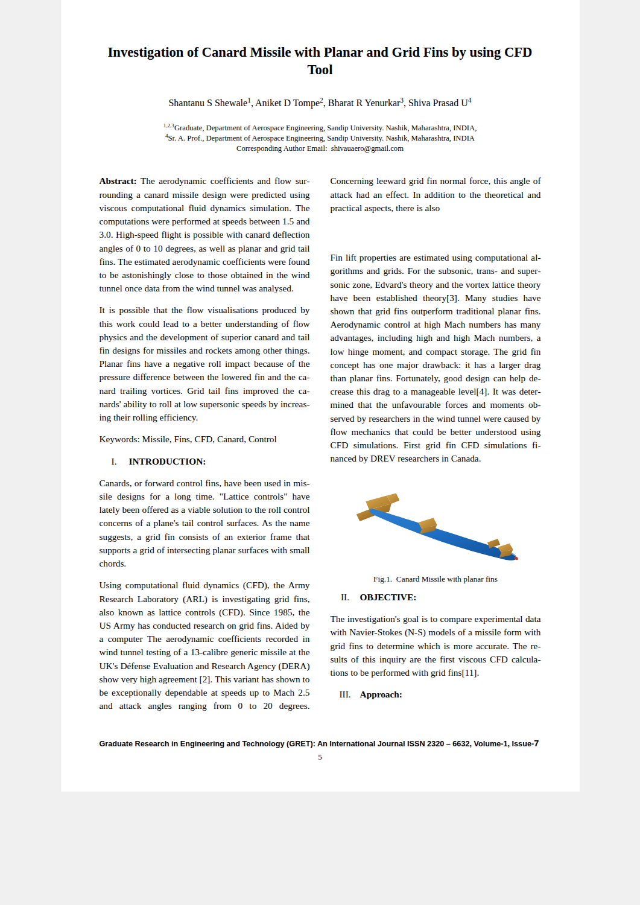Investigation of Canard Missile with Planar and Grid Fins by using CFD Tool
Shantanu S Shewale1, Aniket D Tompe2, Bharat R Yenurkar3, Shiva Prasad U4
1,2,3Graduate, Department of Aerospace Engineering, Sandip University. Nashik, Maharashtra, INDIA,
4Sr. A. Prof., Department of Aerospace Engineering, Sandip University. Nashik, Maharashtra, INDIA
Corresponding Author Email: shivauaero@gmail.com
Abstract: The aerodynamic coefficients and flow surrounding a canard missile design were predicted using viscous computational fluid dynamics simulation. The computations were performed at speeds between 1.5 and 3.0. High-speed flight is possible with canard deflection angles of 0 to 10 degrees, as well as planar and grid tail fins. The estimated aerodynamic coefficients were found to be astonishingly close to those obtained in the wind tunnel once data from the wind tunnel was analysed.
It is possible that the flow visualisations produced by this work could lead to a better understanding of flow physics and the development of superior canard and tail fin designs for missiles and rockets among other things. Planar fins have a negative roll impact because of the pressure difference between the lowered fin and the canard trailing vortices. Grid tail fins improved the canards' ability to roll at low supersonic speeds by increasing their rolling efficiency.
Keywords: Missile, Fins, CFD, Canard, Control
I. INTRODUCTION:
Canards, or forward control fins, have been used in missile designs for a long time. "Lattice controls" have lately been offered as a viable solution to the roll control concerns of a plane's tail control surfaces. As the name suggests, a grid fin consists of an exterior frame that supports a grid of intersecting planar surfaces with small chords.
Using computational fluid dynamics (CFD), the Army Research Laboratory (ARL) is investigating grid fins, also known as lattice controls (CFD). Since 1985, the US Army has conducted research on grid fins. Aided by a computer The aerodynamic coefficients recorded in wind tunnel testing of a 13-calibre generic missile at the UK's Défense Evaluation and Research Agency (DERA) show very high agreement [2]. This variant has shown to be exceptionally dependable at speeds up to Mach 2.5 and attack angles ranging from 0 to 20 degrees. Concerning leeward grid fin normal force, this angle of attack had an effect. In addition to the theoretical and practical aspects, there is also
Fin lift properties are estimated using computational algorithms and grids. For the subsonic, trans- and supersonic zone, Edvard's theory and the vortex lattice theory have been established theory[3]. Many studies have shown that grid fins outperform traditional planar fins. Aerodynamic control at high Mach numbers has many advantages, including high and high Mach numbers, a low hinge moment, and compact storage. The grid fin concept has one major drawback: it has a larger drag than planar fins. Fortunately, good design can help decrease this drag to a manageable level[4]. It was determined that the unfavourable forces and moments observed by researchers in the wind tunnel were caused by flow mechanics that could be better understood using CFD simulations. First grid fin CFD simulations financed by DREV researchers in Canada.
Fig.1. Canard Missile with planar fins
II. OBJECTIVE:
The investigation's goal is to compare experimental data with Navier-Stokes (N-S) models of a missile form with grid fins to determine which is more accurate. The results of this inquiry are the first viscous CFD calculations to be performed with grid fins[11].
III. Approach:
Graduate Research in Engineering and Technology (GRET): An International Journal ISSN 2320 – 6632, Volume-1, Issue-7
5